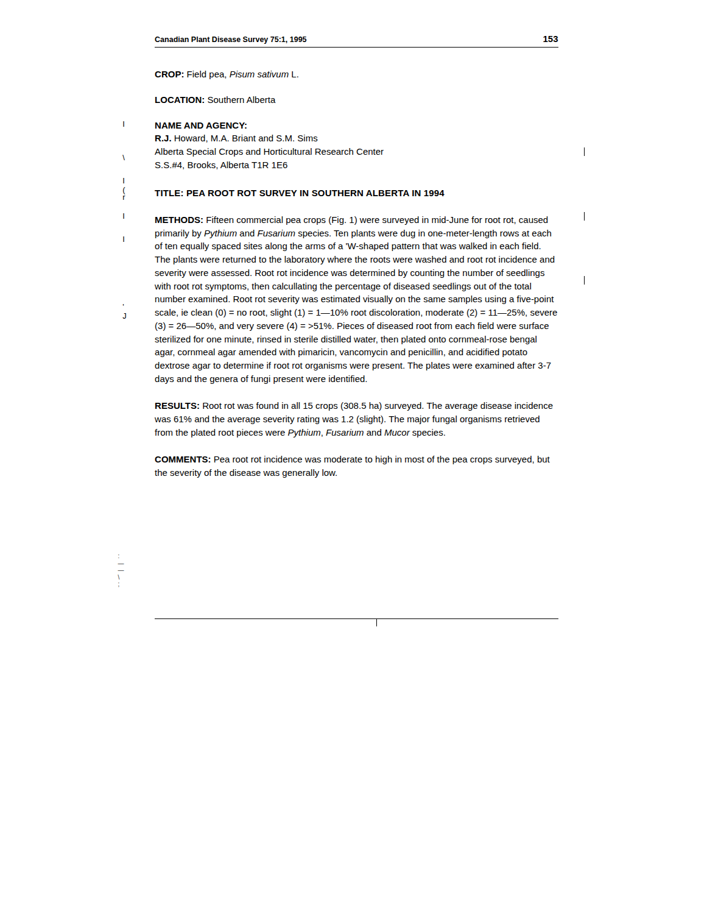Canadian Plant Disease Survey 75:1, 1995
153
I
\
I
(
r
I
I
'
J
CROP: Field pea, Pisum sativum L.
LOCATION: Southern Alberta
NAME AND AGENCY: R.J. Howard, M.A. Briant and S.M. Sims Alberta Special Crops and Horticultural Research Center S.S.#4, Brooks, Alberta T1R 1E6
TITLE: PEA ROOT ROT SURVEY IN SOUTHERN ALBERTA IN 1994
METHODS: Fifteen commercial pea crops (Fig. 1) were surveyed in mid-June for root rot, caused primarily by Pythium and Fusarium species. Ten plants were dug in one-meter-length rows at each of ten equally spaced sites along the arms of a 'W-shaped pattern that was walked in each field. The plants were returned to the laboratory where the roots were washed and root rot incidence and severity were assessed. Root rot incidence was determined by counting the number of seedlings with root rot symptoms, then calcullating the percentage of diseased seedlings out of the total number examined. Root rot severity was estimated visually on the same samples using a five-point scale, ie clean (0) = no root, slight (1) = 1—10% root discoloration, moderate (2) = 11—25%, severe (3) = 26—50%, and very severe (4) = >51%. Pieces of diseased root from each field were surface sterilized for one minute, rinsed in sterile distilled water, then plated onto cornmeal-rose bengal agar, cornmeal agar amended with pimaricin, vancomycin and penicillin, and acidified potato dextrose agar to determine if root rot organisms were present. The plates were examined after 3-7 days and the genera of fungi present were identified.
RESULTS: Root rot was found in all 15 crops (308.5 ha) surveyed. The average disease incidence was 61% and the average severity rating was 1.2 (slight). The major fungal organisms retrieved from the plated root pieces were Pythium, Fusarium and Mucor species.
COMMENTS: Pea root rot incidence was moderate to high in most of the pea crops surveyed, but the severity of the disease was generally low.
:
—
—
\
;